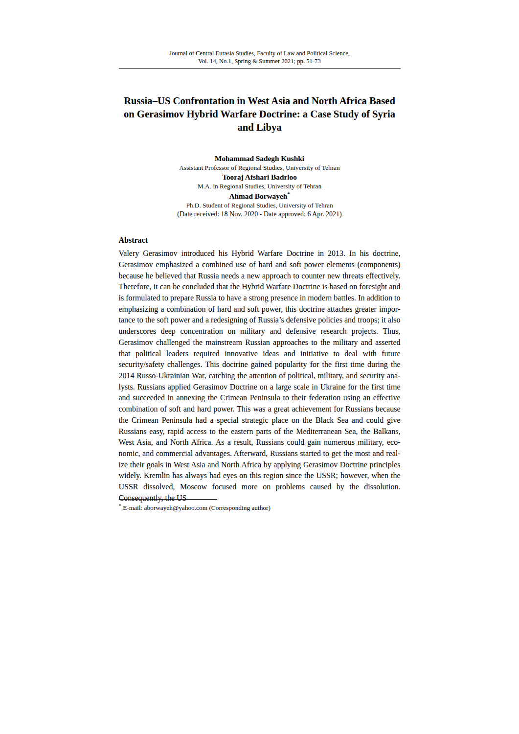Journal of Central Eurasia Studies, Faculty of Law and Political Science,
Vol. 14, No.1, Spring & Summer 2021; pp. 51-73
Russia–US Confrontation in West Asia and North Africa Based on Gerasimov Hybrid Warfare Doctrine: a Case Study of Syria and Libya
Mohammad Sadegh Kushki
Assistant Professor of Regional Studies, University of Tehran
Tooraj Afshari Badrloo
M.A. in Regional Studies, University of Tehran
Ahmad Borwayeh*
Ph.D. Student of Regional Studies, University of Tehran
(Date received: 18 Nov. 2020 - Date approved: 6 Apr. 2021)
Abstract
Valery Gerasimov introduced his Hybrid Warfare Doctrine in 2013. In his doctrine, Gerasimov emphasized a combined use of hard and soft power elements (components) because he believed that Russia needs a new approach to counter new threats effectively. Therefore, it can be concluded that the Hybrid Warfare Doctrine is based on foresight and is formulated to prepare Russia to have a strong presence in modern battles. In addition to emphasizing a combination of hard and soft power, this doctrine attaches greater importance to the soft power and a redesigning of Russia’s defensive policies and troops; it also underscores deep concentration on military and defensive research projects. Thus, Gerasimov challenged the mainstream Russian approaches to the military and asserted that political leaders required innovative ideas and initiative to deal with future security/safety challenges. This doctrine gained popularity for the first time during the 2014 Russo-Ukrainian War, catching the attention of political, military, and security analysts. Russians applied Gerasimov Doctrine on a large scale in Ukraine for the first time and succeeded in annexing the Crimean Peninsula to their federation using an effective combination of soft and hard power. This was a great achievement for Russians because the Crimean Peninsula had a special strategic place on the Black Sea and could give Russians easy, rapid access to the eastern parts of the Mediterranean Sea, the Balkans, West Asia, and North Africa. As a result, Russians could gain numerous military, economic, and commercial advantages. Afterward, Russians started to get the most and realize their goals in West Asia and North Africa by applying Gerasimov Doctrine principles widely. Kremlin has always had eyes on this region since the USSR; however, when the USSR dissolved, Moscow focused more on problems caused by the dissolution. Consequently, the US
* E-mail: aborwayeh@yahoo.com (Corresponding author)